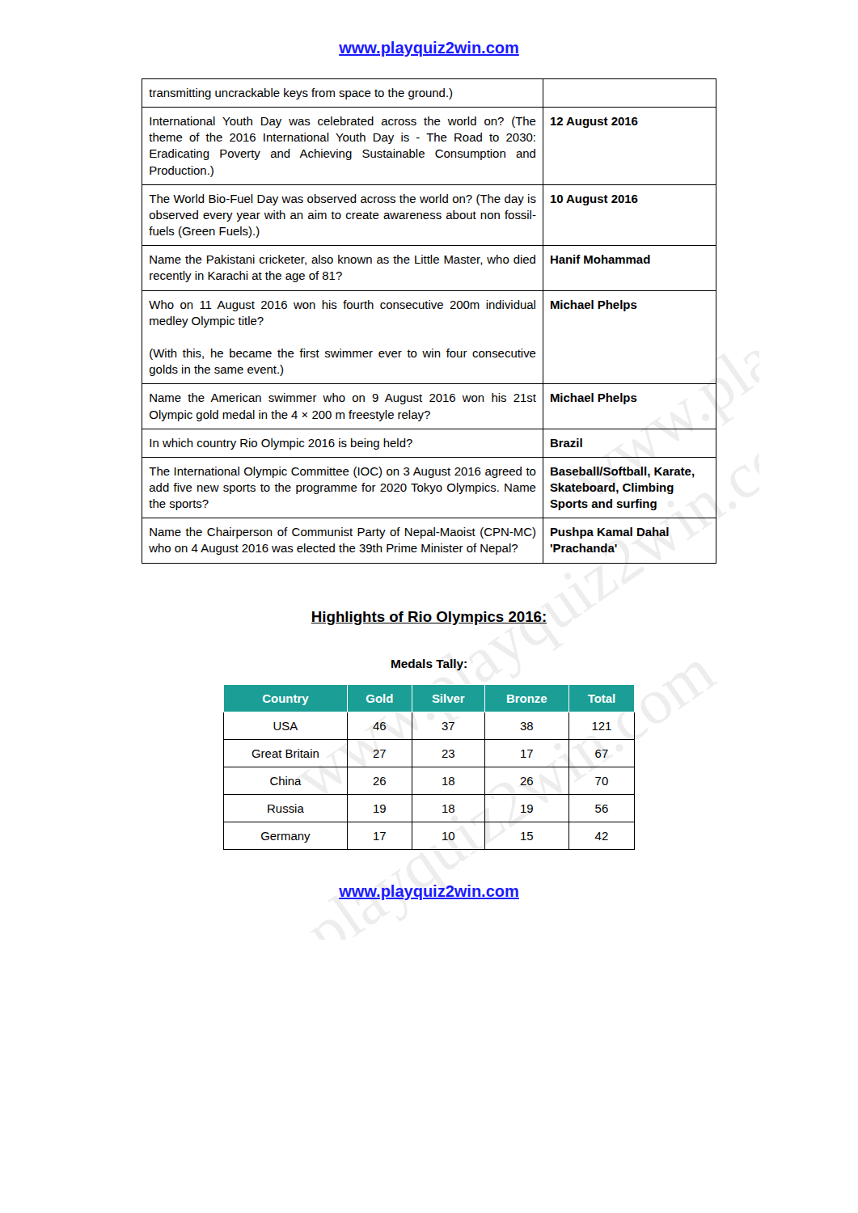www.playquiz2win.com
www.playquiz2win.com
www.playquiz2win.com
www.playquiz2win.com
| transmitting uncrackable keys from space to the ground.) | |
| International Youth Day was celebrated across the world on? (The theme of the 2016 International Youth Day is - The Road to 2030: Eradicating Poverty and Achieving Sustainable Consumption and Production.) | 12 August 2016 |
| The World Bio-Fuel Day was observed across the world on? (The day is observed every year with an aim to create awareness about non fossil-fuels (Green Fuels).) | 10 August 2016 |
| Name the Pakistani cricketer, also known as the Little Master, who died recently in Karachi at the age of 81? | Hanif Mohammad |
| Who on 11 August 2016 won his fourth consecutive 200m individual medley Olympic title? (With this, he became the first swimmer ever to win four consecutive golds in the same event.) | Michael Phelps |
| Name the American swimmer who on 9 August 2016 won his 21st Olympic gold medal in the 4 × 200 m freestyle relay? | Michael Phelps |
| In which country Rio Olympic 2016 is being held? | Brazil |
| The International Olympic Committee (IOC) on 3 August 2016 agreed to add five new sports to the programme for 2020 Tokyo Olympics. Name the sports? | Baseball/Softball, Karate, Skateboard, Climbing Sports and surfing |
| Name the Chairperson of Communist Party of Nepal-Maoist (CPN-MC) who on 4 August 2016 was elected the 39th Prime Minister of Nepal? | Pushpa Kamal Dahal 'Prachanda' |
Highlights of Rio Olympics 2016:
Medals Tally:
| Country | Gold | Silver | Bronze | Total |
| --- | --- | --- | --- | --- |
| USA | 46 | 37 | 38 | 121 |
| Great Britain | 27 | 23 | 17 | 67 |
| China | 26 | 18 | 26 | 70 |
| Russia | 19 | 18 | 19 | 56 |
| Germany | 17 | 10 | 15 | 42 |
www.playquiz2win.com